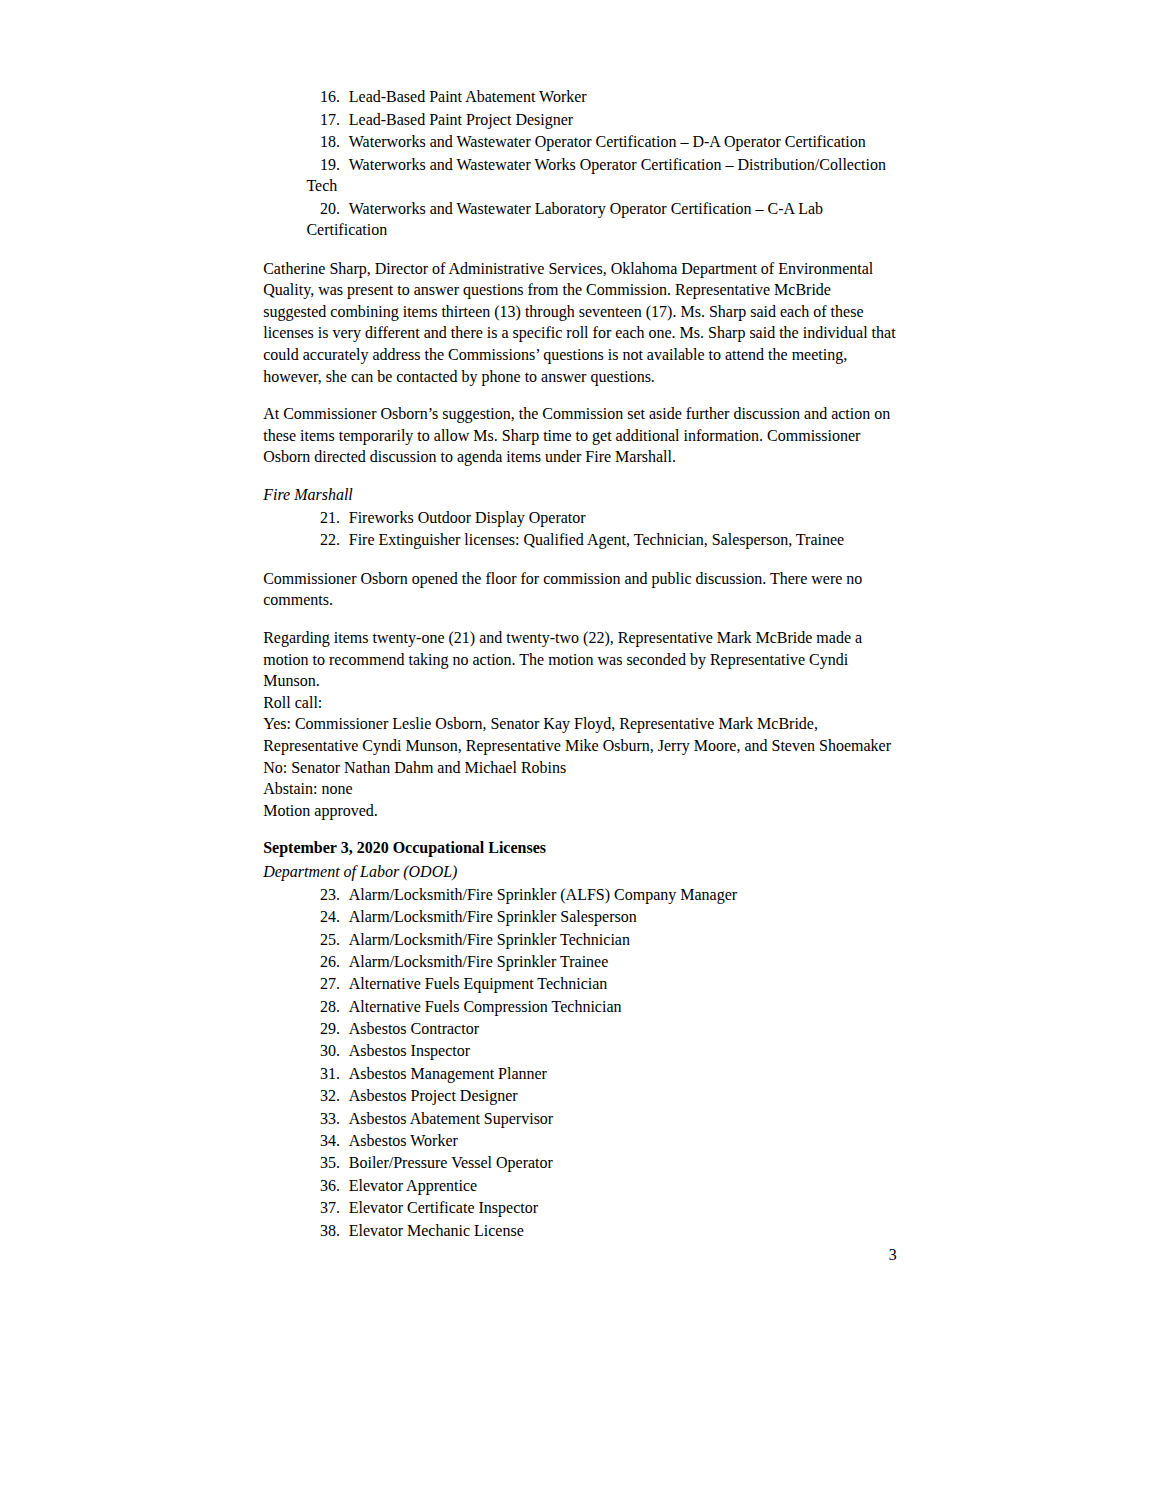16. Lead-Based Paint Abatement Worker
17. Lead-Based Paint Project Designer
18. Waterworks and Wastewater Operator Certification – D-A Operator Certification
19. Waterworks and Wastewater Works Operator Certification – Distribution/Collection Tech
20. Waterworks and Wastewater Laboratory Operator Certification – C-A Lab Certification
Catherine Sharp, Director of Administrative Services, Oklahoma Department of Environmental Quality, was present to answer questions from the Commission. Representative McBride suggested combining items thirteen (13) through seventeen (17). Ms. Sharp said each of these licenses is very different and there is a specific roll for each one. Ms. Sharp said the individual that could accurately address the Commissions’ questions is not available to attend the meeting, however, she can be contacted by phone to answer questions.
At Commissioner Osborn’s suggestion, the Commission set aside further discussion and action on these items temporarily to allow Ms. Sharp time to get additional information. Commissioner Osborn directed discussion to agenda items under Fire Marshall.
Fire Marshall
21. Fireworks Outdoor Display Operator
22. Fire Extinguisher licenses: Qualified Agent, Technician, Salesperson, Trainee
Commissioner Osborn opened the floor for commission and public discussion. There were no comments.
Regarding items twenty-one (21) and twenty-two (22), Representative Mark McBride made a motion to recommend taking no action. The motion was seconded by Representative Cyndi Munson.
Roll call:
Yes: Commissioner Leslie Osborn, Senator Kay Floyd, Representative Mark McBride, Representative Cyndi Munson, Representative Mike Osburn, Jerry Moore, and Steven Shoemaker
No: Senator Nathan Dahm and Michael Robins
Abstain: none
Motion approved.
September 3, 2020 Occupational Licenses
Department of Labor (ODOL)
23. Alarm/Locksmith/Fire Sprinkler (ALFS) Company Manager
24. Alarm/Locksmith/Fire Sprinkler Salesperson
25. Alarm/Locksmith/Fire Sprinkler Technician
26. Alarm/Locksmith/Fire Sprinkler Trainee
27. Alternative Fuels Equipment Technician
28. Alternative Fuels Compression Technician
29. Asbestos Contractor
30. Asbestos Inspector
31. Asbestos Management Planner
32. Asbestos Project Designer
33. Asbestos Abatement Supervisor
34. Asbestos Worker
35. Boiler/Pressure Vessel Operator
36. Elevator Apprentice
37. Elevator Certificate Inspector
38. Elevator Mechanic License
3